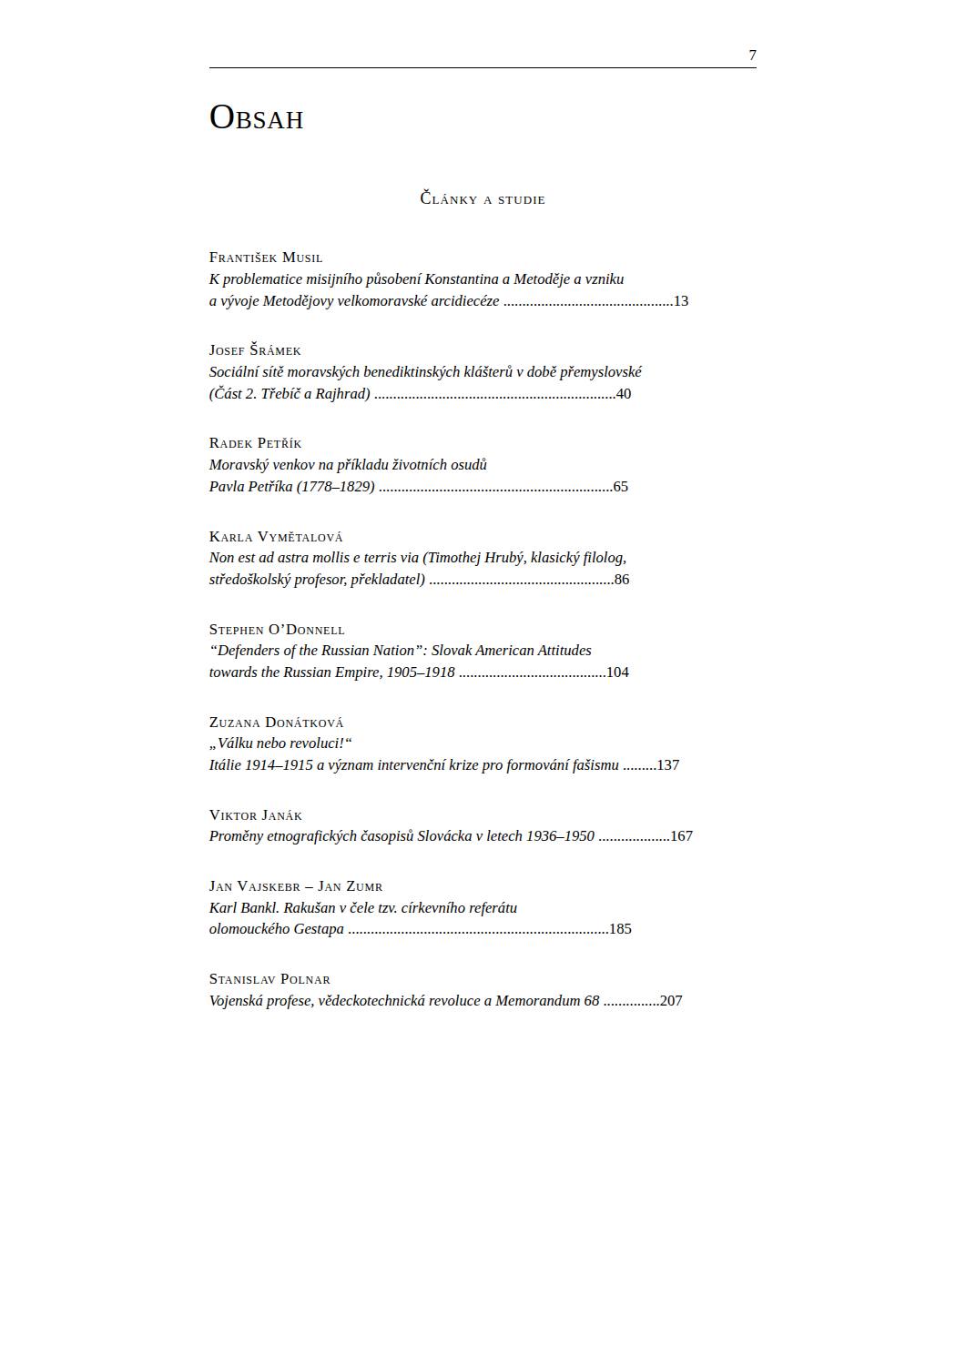7
Obsah
Články a studie
František Musil
K problematice misijního působení Konstantina a Metoděje a vzniku
a vývoje Metodějovy velkomoravské arcidiecéze ............................................. 13
Josef Šrámek
Sociální sítě moravských benediktinských klášterů v době přemyslovské
(Část 2. Třebíč a Rajhrad) ................................................................ 40
Radek Petřík
Moravský venkov na příkladu životních osudů
Pavla Petříka (1778–1829) .............................................................. 65
Karla Vymětalová
Non est ad astra mollis e terris via (Timothej Hrubý, klasický filolog,
středoškolský profesor, překladatel) ................................................. 86
Stephen O’Donnell
“Defenders of the Russian Nation”: Slovak American Attitudes
towards the Russian Empire, 1905–1918 ....................................... 104
Zuzana Donátková
„Válku nebo revoluci!“
Itálie 1914–1915 a význam intervenční krize pro formování fašismu ......... 137
Viktor Janák
Proměny etnografických časopisů Slovácka v letech 1936–1950 ................... 167
Jan Vajskebr – Jan Zumr
Karl Bankl. Rakušan v čele tzv. církevního referátu
olomouckého Gestapa ..................................................................... 185
Stanislav Polnar
Vojenská profese, vědeckotechnická revoluce a Memorandum 68 ............... 207